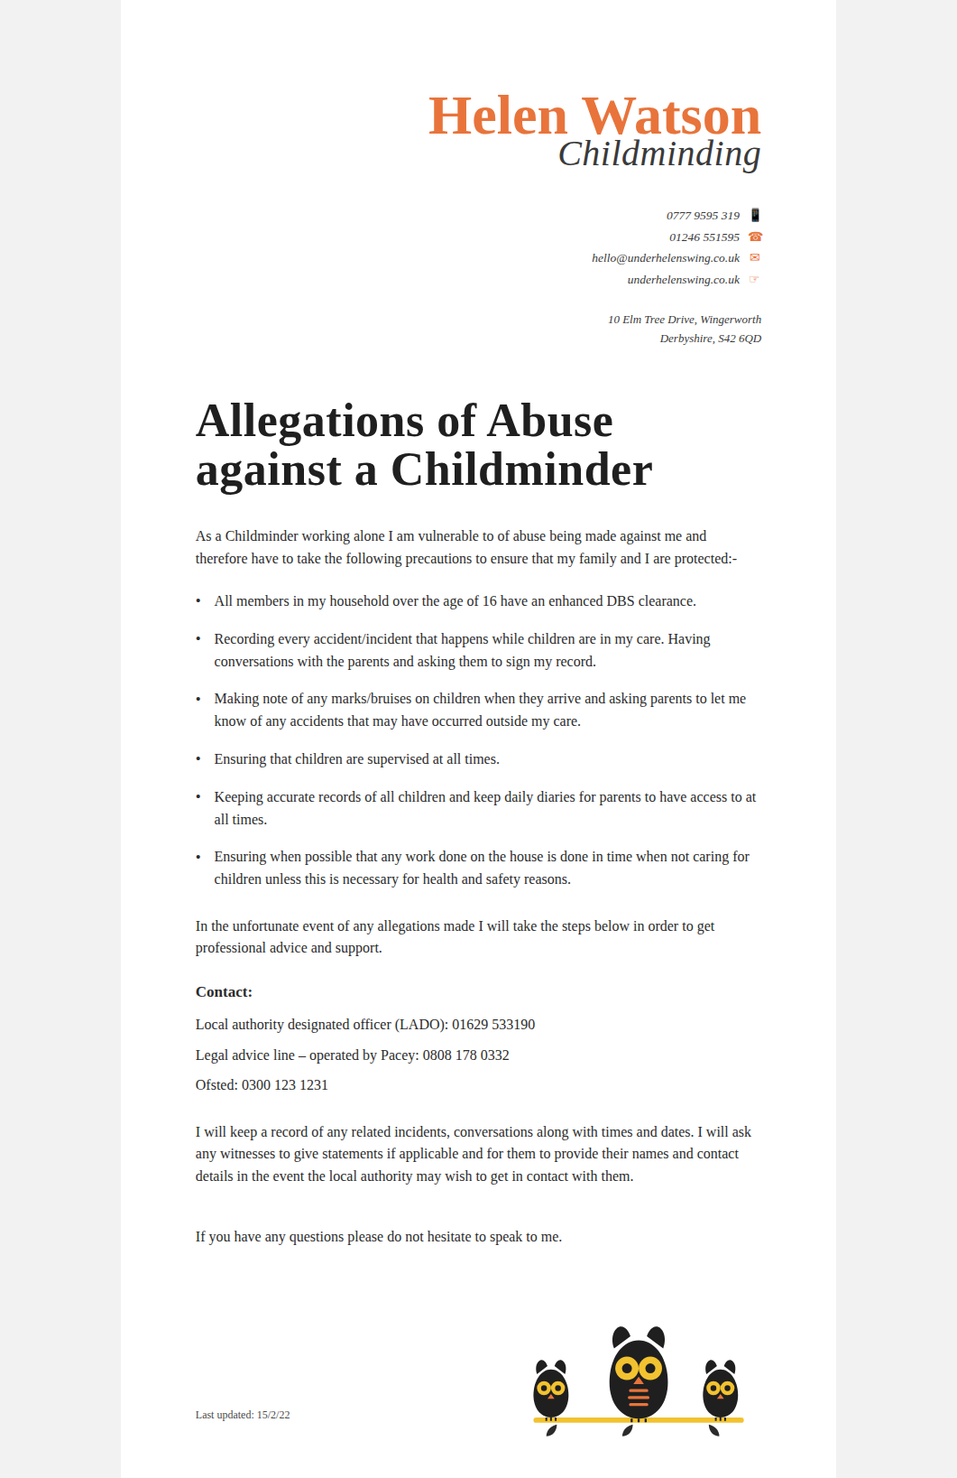Helen Watson Childminding
0777 9595 319 📱 01246 551595 ☎ hello@underhelenswing.co.uk ✉ underhelenswing.co.uk ☞
10 Elm Tree Drive, Wingerworth
Derbyshire, S42 6QD
Allegations of Abuse against a Childminder
As a Childminder working alone I am vulnerable to of abuse being made against me and therefore have to take the following precautions to ensure that my family and I are protected:-
All members in my household over the age of 16 have an enhanced DBS clearance.
Recording every accident/incident that happens while children are in my care. Having conversations with the parents and asking them to sign my record.
Making note of any marks/bruises on children when they arrive and asking parents to let me know of any accidents that may have occurred outside my care.
Ensuring that children are supervised at all times.
Keeping accurate records of all children and keep daily diaries for parents to have access to at all times.
Ensuring when possible that any work done on the house is done in time when not caring for children unless this is necessary for health and safety reasons.
In the unfortunate event of any allegations made I will take the steps below in order to get professional advice and support.
Contact:
Local authority designated officer (LADO): 01629 533190
Legal advice line – operated by Pacey: 0808 178 0332
Ofsted: 0300 123 1231
I will keep a record of any related incidents, conversations along with times and dates. I will ask any witnesses to give statements if applicable and for them to provide their names and contact details in the event the local authority may wish to get in contact with them.
If you have any questions please do not hesitate to speak to me.
Last updated: 15/2/22